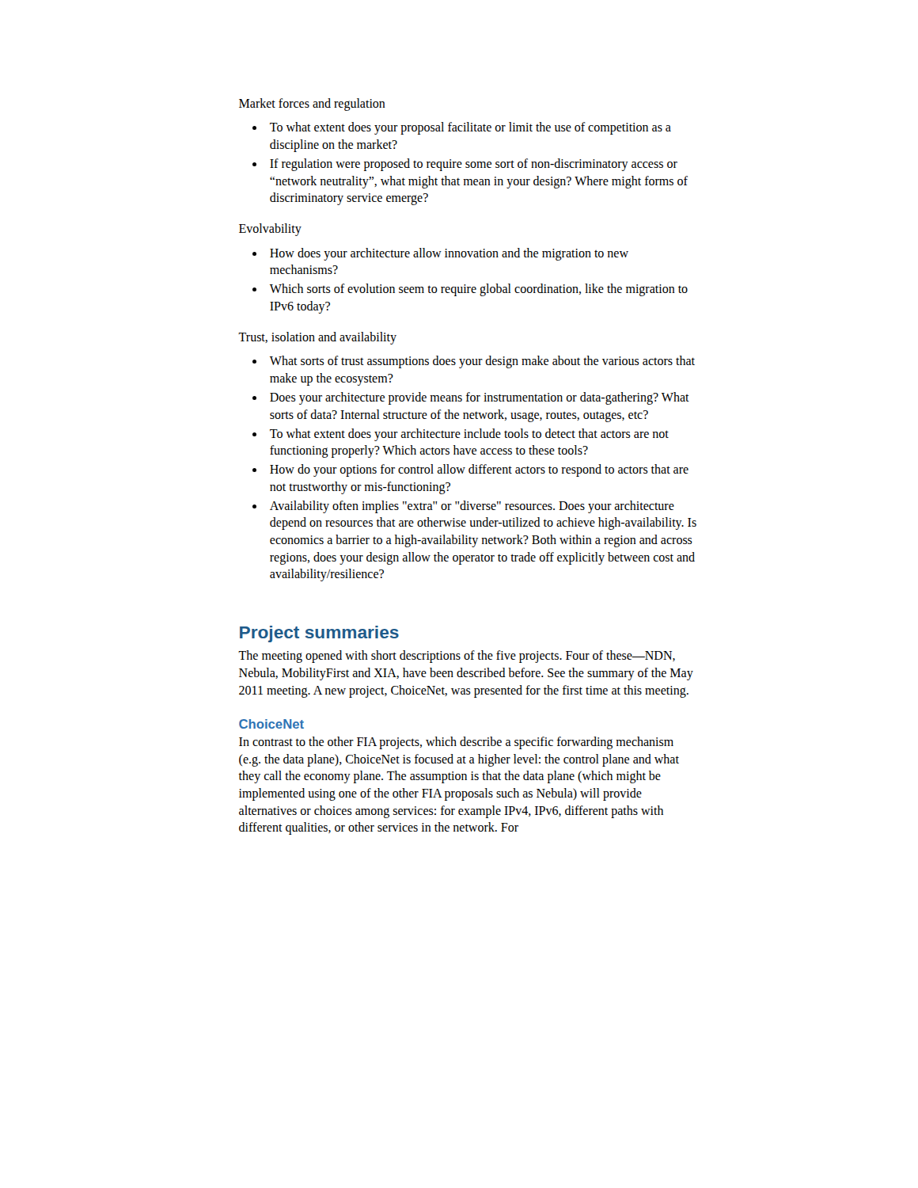Market forces and regulation
To what extent does your proposal facilitate or limit the use of competition as a discipline on the market?
If regulation were proposed to require some sort of non-discriminatory access or “network neutrality”, what might that mean in your design? Where might forms of discriminatory service emerge?
Evolvability
How does your architecture allow innovation and the migration to new mechanisms?
Which sorts of evolution seem to require global coordination, like the migration to IPv6 today?
Trust, isolation and availability
What sorts of trust assumptions does your design make about the various actors that make up the ecosystem?
Does your architecture provide means for instrumentation or data-gathering? What sorts of data? Internal structure of the network, usage, routes, outages, etc?
To what extent does your architecture include tools to detect that actors are not functioning properly? Which actors have access to these tools?
How do your options for control allow different actors to respond to actors that are not trustworthy or mis-functioning?
Availability often implies "extra" or "diverse" resources. Does your architecture depend on resources that are otherwise under-utilized to achieve high-availability. Is economics a barrier to a high-availability network? Both within a region and across regions, does your design allow the operator to trade off explicitly between cost and availability/resilience?
Project summaries
The meeting opened with short descriptions of the five projects. Four of these—NDN, Nebula, MobilityFirst and XIA, have been described before. See the summary of the May 2011 meeting. A new project, ChoiceNet, was presented for the first time at this meeting.
ChoiceNet
In contrast to the other FIA projects, which describe a specific forwarding mechanism (e.g. the data plane), ChoiceNet is focused at a higher level: the control plane and what they call the economy plane. The assumption is that the data plane (which might be implemented using one of the other FIA proposals such as Nebula) will provide alternatives or choices among services: for example IPv4, IPv6, different paths with different qualities, or other services in the network. For